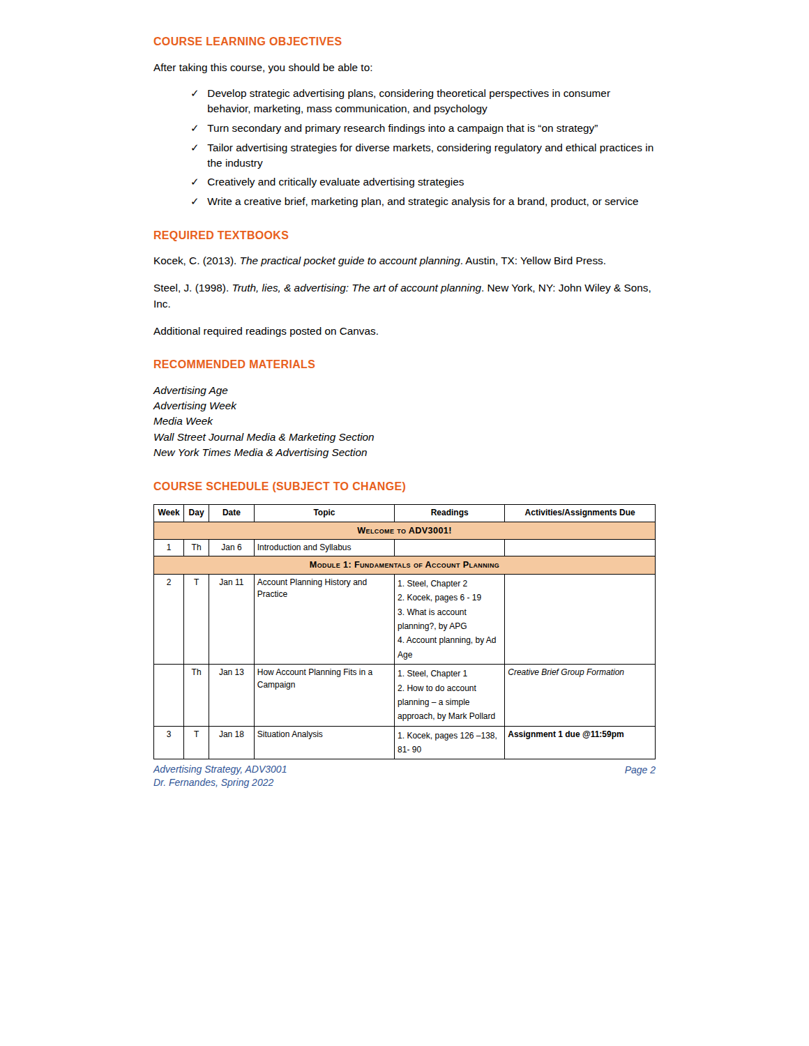COURSE LEARNING OBJECTIVES
After taking this course, you should be able to:
Develop strategic advertising plans, considering theoretical perspectives in consumer behavior, marketing, mass communication, and psychology
Turn secondary and primary research findings into a campaign that is “on strategy”
Tailor advertising strategies for diverse markets, considering regulatory and ethical practices in the industry
Creatively and critically evaluate advertising strategies
Write a creative brief, marketing plan, and strategic analysis for a brand, product, or service
REQUIRED TEXTBOOKS
Kocek, C. (2013). The practical pocket guide to account planning. Austin, TX: Yellow Bird Press.
Steel, J. (1998). Truth, lies, & advertising: The art of account planning. New York, NY: John Wiley & Sons, Inc.
Additional required readings posted on Canvas.
RECOMMENDED MATERIALS
Advertising Age
Advertising Week
Media Week
Wall Street Journal Media & Marketing Section
New York Times Media & Advertising Section
COURSE SCHEDULE (SUBJECT TO CHANGE)
| Week | Day | Date | Topic | Readings | Activities/Assignments Due |
| --- | --- | --- | --- | --- | --- |
| Welcome to ADV3001! |
| 1 | Th | Jan 6 | Introduction and Syllabus | | |
| Module 1: Fundamentals of Account Planning |
| 2 | T | Jan 11 | Account Planning History and Practice | 1. Steel, Chapter 2 2. Kocek, pages 6 - 19 3. What is account planning?, by APG 4. Account planning, by Ad Age | |
| | Th | Jan 13 | How Account Planning Fits in a Campaign | 1. Steel, Chapter 1 2. How to do account planning – a simple approach, by Mark Pollard | Creative Brief Group Formation |
| 3 | T | Jan 18 | Situation Analysis | 1. Kocek, pages 126 –138, 81- 90 | Assignment 1 due @11:59pm |
Advertising Strategy, ADV3001
Dr. Fernandes, Spring 2022
Page 2